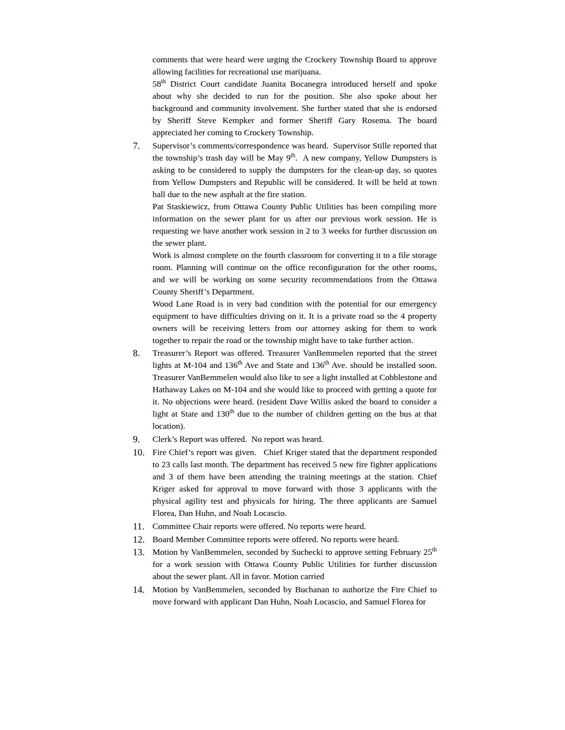comments that were heard were urging the Crockery Township Board to approve allowing facilities for recreational use marijuana.
58th District Court candidate Juanita Bocanegra introduced herself and spoke about why she decided to run for the position. She also spoke about her background and community involvement. She further stated that she is endorsed by Sheriff Steve Kempker and former Sheriff Gary Rosema. The board appreciated her coming to Crockery Township.
Supervisor’s comments/correspondence was heard. Supervisor Stille reported that the township’s trash day will be May 9th. A new company, Yellow Dumpsters is asking to be considered to supply the dumpsters for the clean-up day, so quotes from Yellow Dumpsters and Republic will be considered. It will be held at town hall due to the new asphalt at the fire station.
Pat Staskiewicz, from Ottawa County Public Utilities has been compiling more information on the sewer plant for us after our previous work session. He is requesting we have another work session in 2 to 3 weeks for further discussion on the sewer plant.
Work is almost complete on the fourth classroom for converting it to a file storage room. Planning will continue on the office reconfiguration for the other rooms, and we will be working on some security recommendations from the Ottawa County Sheriff’s Department.
Wood Lane Road is in very bad condition with the potential for our emergency equipment to have difficulties driving on it. It is a private road so the 4 property owners will be receiving letters from our attorney asking for them to work together to repair the road or the township might have to take further action.
Treasurer’s Report was offered. Treasurer VanBemmelen reported that the street lights at M-104 and 136th Ave and State and 136th Ave. should be installed soon. Treasurer VanBemmelen would also like to see a light installed at Cobblestone and Hathaway Lakes on M-104 and she would like to proceed with getting a quote for it. No objections were heard. (resident Dave Willis asked the board to consider a light at State and 130th due to the number of children getting on the bus at that location).
Clerk’s Report was offered. No report was heard.
Fire Chief’s report was given. Chief Kriger stated that the department responded to 23 calls last month. The department has received 5 new fire fighter applications and 3 of them have been attending the training meetings at the station. Chief Kriger asked for approval to move forward with those 3 applicants with the physical agility test and physicals for hiring. The three applicants are Samuel Florea, Dan Huhn, and Noah Locascio.
Committee Chair reports were offered. No reports were heard.
Board Member Committee reports were offered. No reports were heard.
Motion by VanBemmelen, seconded by Suchecki to approve setting February 25th for a work session with Ottawa County Public Utilities for further discussion about the sewer plant. All in favor. Motion carried
Motion by VanBemmelen, seconded by Buchanan to authorize the Fire Chief to move forward with applicant Dan Huhn, Noah Locascio, and Samuel Florea for